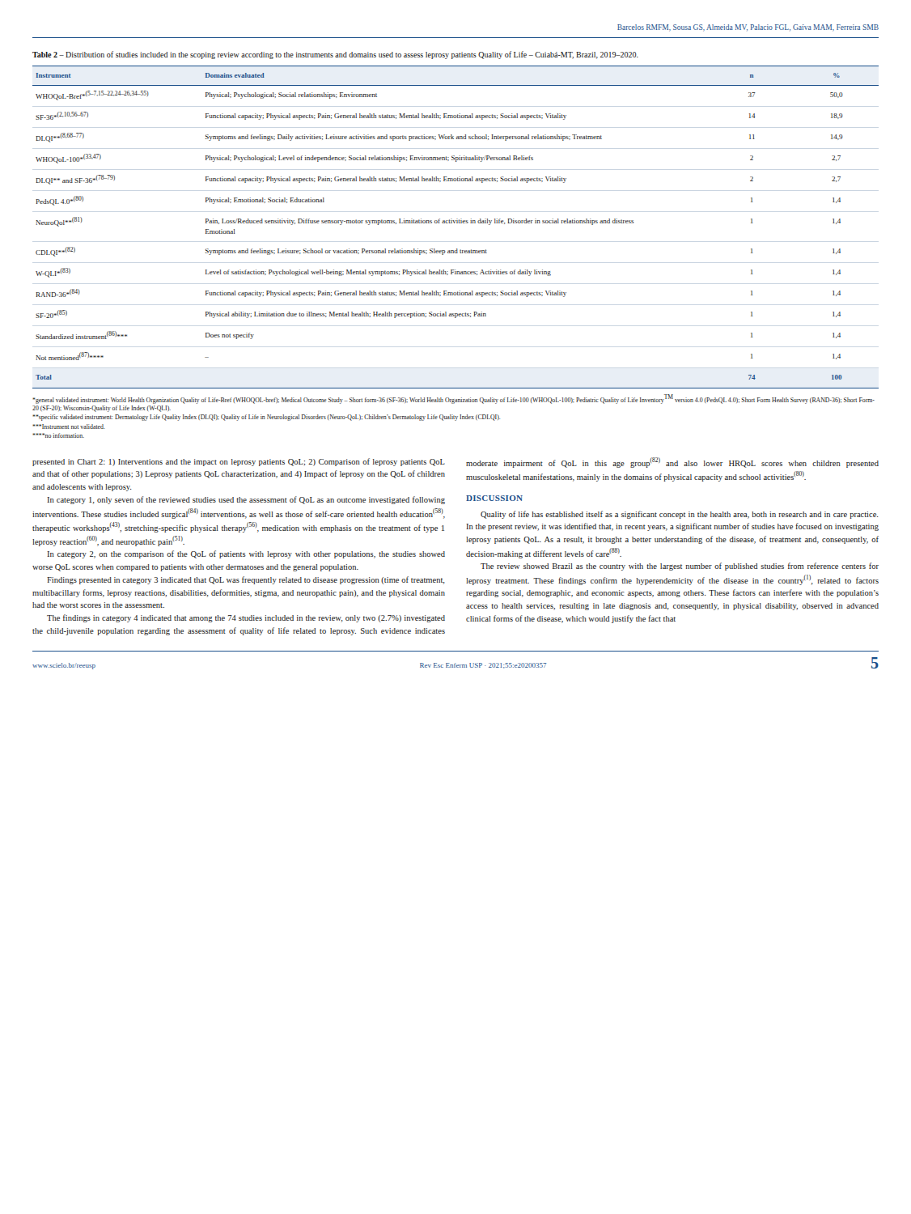Barcelos RMFM, Sousa GS, Almeida MV, Palacio FGL, Gaíva MAM, Ferreira SMB
Table 2 – Distribution of studies included in the scoping review according to the instruments and domains used to assess leprosy patients Quality of Life – Cuiabá-MT, Brazil, 2019–2020.
| Instrument | Domains evaluated | n | % |
| --- | --- | --- | --- |
| WHOQoL-Bref* (5–7,15–22,24–26,34–55) | Physical; Psychological; Social relationships; Environment | 37 | 50,0 |
| SF-36* (2,10,56–67) | Functional capacity; Physical aspects; Pain; General health status; Mental health; Emotional aspects; Social aspects; Vitality | 14 | 18,9 |
| DLQI** (8,68–77) | Symptoms and feelings; Daily activities; Leisure activities and sports practices; Work and school; Interpersonal relationships; Treatment | 11 | 14,9 |
| WHOQoL-100* (33,47) | Physical; Psychological; Level of independence; Social relationships; Environment; Spirituality/Personal Beliefs | 2 | 2,7 |
| DLQI** and SF-36* (78–79) | Functional capacity; Physical aspects; Pain; General health status; Mental health; Emotional aspects; Social aspects; Vitality | 2 | 2,7 |
| PedsQL 4.0* (80) | Physical; Emotional; Social; Educational | 1 | 1,4 |
| NeuroQol** (81) | Pain, Loss/Reduced sensitivity, Diffuse sensory-motor symptoms, Limitations of activities in daily life, Disorder in social relationships and distress Emotional | 1 | 1,4 |
| CDLQI** (82) | Symptoms and feelings; Leisure; School or vacation; Personal relationships; Sleep and treatment | 1 | 1,4 |
| W-QLI* (83) | Level of satisfaction; Psychological well-being; Mental symptoms; Physical health; Finances; Activities of daily living | 1 | 1,4 |
| RAND-36* (84) | Functional capacity; Physical aspects; Pain; General health status; Mental health; Emotional aspects; Social aspects; Vitality | 1 | 1,4 |
| SF-20* (85) | Physical ability; Limitation due to illness; Mental health; Health perception; Social aspects; Pain | 1 | 1,4 |
| Standardized instrument (86) *** | Does not specify | 1 | 1,4 |
| Not mentioned (87) **** | – | 1 | 1,4 |
| Total | | 74 | 100 |
*general validated instrument: World Health Organization Quality of Life-Bref (WHOQOL-bref); Medical Outcome Study – Short form-36 (SF-36); World Health Organization Quality of Life-100 (WHOQoL-100); Pediatric Quality of Life InventoryTM version 4.0 (PedsQL 4.0); Short Form Health Survey (RAND-36); Short Form-20 (SF-20); Wisconsin-Quality of Life Index (W-QLI).
**specific validated instrument: Dermatology Life Quality Index (DLQI); Quality of Life in Neurological Disorders (Neuro-QoL); Children’s Dermatology Life Quality Index (CDLQI).
***Instrument not validated.
****no information.
presented in Chart 2: 1) Interventions and the impact on leprosy patients QoL; 2) Comparison of leprosy patients QoL and that of other populations; 3) Leprosy patients QoL characterization, and 4) Impact of leprosy on the QoL of children and adolescents with leprosy.
In category 1, only seven of the reviewed studies used the assessment of QoL as an outcome investigated following interventions. These studies included surgical(84) interventions, as well as those of self-care oriented health education(58), therapeutic workshops(43), stretching-specific physical therapy(56), medication with emphasis on the treatment of type 1 leprosy reaction(60), and neuropathic pain(51).
In category 2, on the comparison of the QoL of patients with leprosy with other populations, the studies showed worse QoL scores when compared to patients with other dermatoses and the general population.
Findings presented in category 3 indicated that QoL was frequently related to disease progression (time of treatment, multibacillary forms, leprosy reactions, disabilities, deformities, stigma, and neuropathic pain), and the physical domain had the worst scores in the assessment.
The findings in category 4 indicated that among the 74 studies included in the review, only two (2.7%) investigated the child-juvenile population regarding the assessment of quality of life related to leprosy. Such evidence indicates moderate impairment of QoL in this age group(82) and also lower HRQoL scores when children presented musculoskeletal manifestations, mainly in the domains of physical capacity and school activities(80).
Discussion
Quality of life has established itself as a significant concept in the health area, both in research and in care practice. In the present review, it was identified that, in recent years, a significant number of studies have focused on investigating leprosy patients QoL. As a result, it brought a better understanding of the disease, of treatment and, consequently, of decision-making at different levels of care(88).
The review showed Brazil as the country with the largest number of published studies from reference centers for leprosy treatment. These findings confirm the hyperendemicity of the disease in the country(1), related to factors regarding social, demographic, and economic aspects, among others. These factors can interfere with the population’s access to health services, resulting in late diagnosis and, consequently, in physical disability, observed in advanced clinical forms of the disease, which would justify the fact that
www.scielo.br/reeusp
Rev Esc Enferm USP · 2021;55:e20200357
5